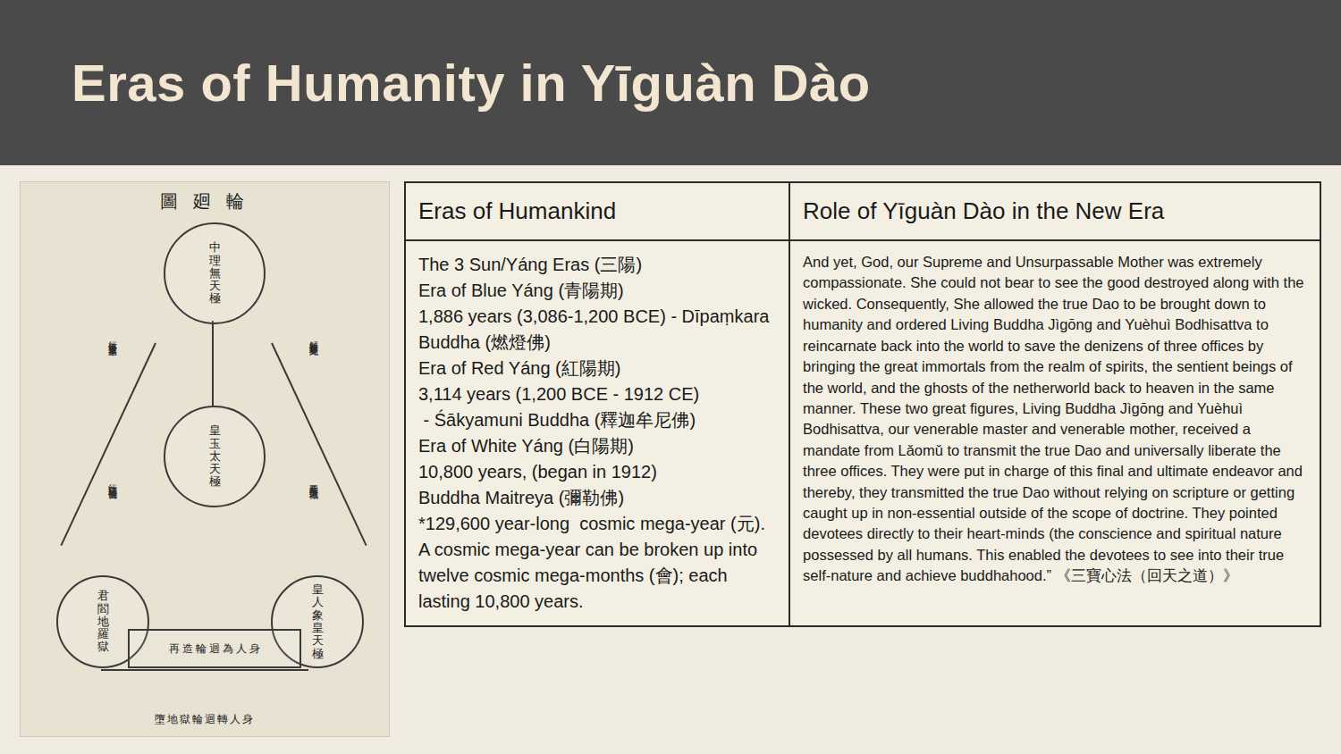Eras of Humanity in Yīguàn Dào
圖 廻 輪
中
理
無
天
極
皇
玉
太
天
極
君
閻
地
羅
獄
皇
人
象
皇
天
極
再 造 輪 迴 為 人 身
行道修身返本還原
解脫輪迴超生了死
行功立德積善成仙
造惡作孽墮入地獄
墮地獄輪迴轉人身
| Eras of Humankind | Role of Yīguàn Dào in the New Era |
| --- | --- |
| The 3 Sun/Yáng Eras ( 三陽 ) Era of Blue Yáng ( 青陽期 ) 1,886 years (3,086-1,200 BCE) - Dīpaṃkara Buddha ( 燃燈佛 ) Era of Red Yáng ( 紅陽期 ) 3,114 years (1,200 BCE - 1912 CE) - Śākyamuni Buddha ( 釋迦牟尼佛 ) Era of White Yáng ( 白陽期 ) 10,800 years, (began in 1912) Buddha Maitreya ( 彌勒佛 ) *129,600 year-long cosmic mega-year ( 元 ). A cosmic mega-year can be broken up into twelve cosmic mega-months ( 會 ); each lasting 10,800 years. | And yet, God, our Supreme and Unsurpassable Mother was extremely compassionate. She could not bear to see the good destroyed along with the wicked. Consequently, She allowed the true Dao to be brought down to humanity and ordered Living Buddha Jìgōng and Yuèhuì Bodhisattva to reincarnate back into the world to save the denizens of three offices by bringing the great immortals from the realm of spirits, the sentient beings of the world, and the ghosts of the netherworld back to heaven in the same manner. These two great figures, Living Buddha Jìgōng and Yuèhuì Bodhisattva, our venerable master and venerable mother, received a mandate from Lǎomǔ to transmit the true Dao and universally liberate the three offices. They were put in charge of this final and ultimate endeavor and thereby, they transmitted the true Dao without relying on scripture or getting caught up in non-essential outside of the scope of doctrine. They pointed devotees directly to their heart-minds (the conscience and spiritual nature possessed by all humans. This enabled the devotees to see into their true self-nature and achieve buddhahood.” 《三寶心法（回天之道）》 |